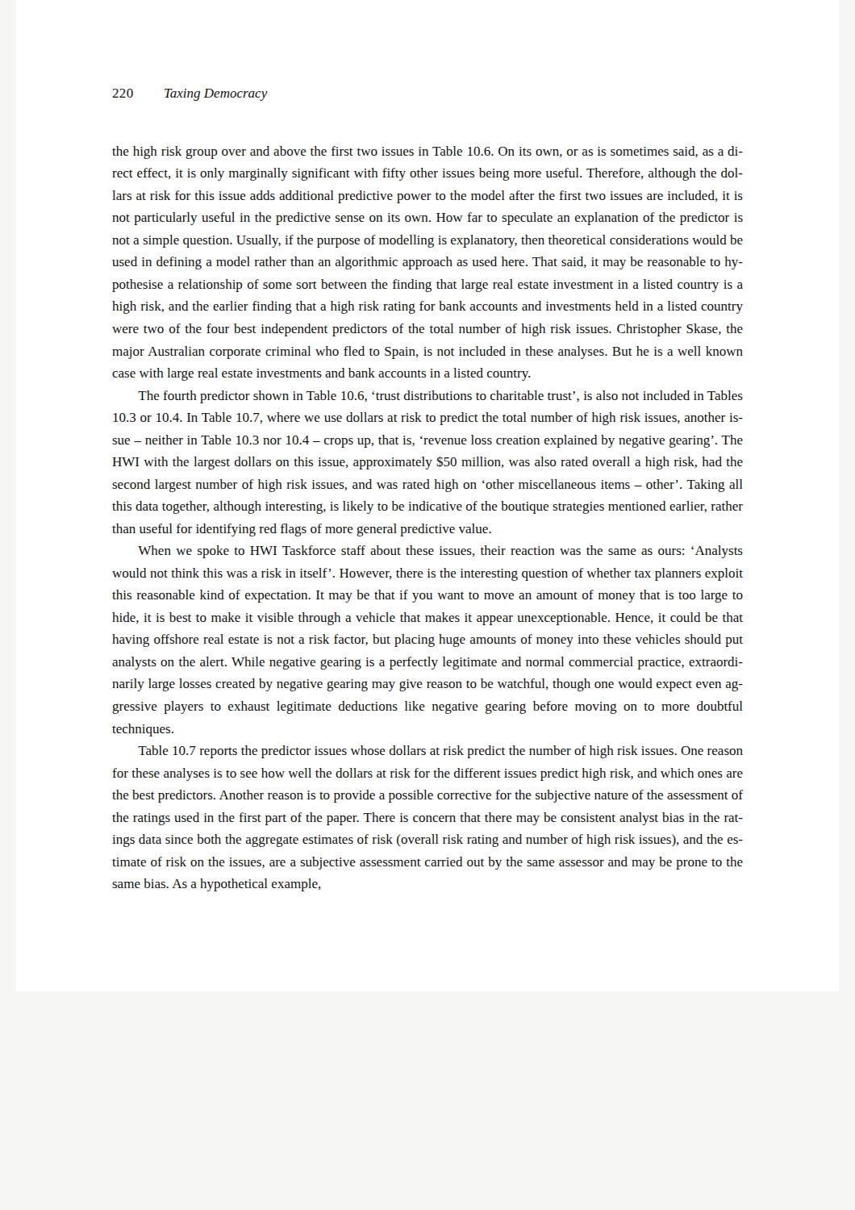220 Taxing Democracy
the high risk group over and above the first two issues in Table 10.6. On its own, or as is sometimes said, as a direct effect, it is only marginally significant with fifty other issues being more useful. Therefore, although the dollars at risk for this issue adds additional predictive power to the model after the first two issues are included, it is not particularly useful in the predictive sense on its own. How far to speculate an explanation of the predictor is not a simple question. Usually, if the purpose of modelling is explanatory, then theoretical considerations would be used in defining a model rather than an algorithmic approach as used here. That said, it may be reasonable to hypothesise a relationship of some sort between the finding that large real estate investment in a listed country is a high risk, and the earlier finding that a high risk rating for bank accounts and investments held in a listed country were two of the four best independent predictors of the total number of high risk issues. Christopher Skase, the major Australian corporate criminal who fled to Spain, is not included in these analyses. But he is a well known case with large real estate investments and bank accounts in a listed country.
The fourth predictor shown in Table 10.6, ‘trust distributions to charitable trust’, is also not included in Tables 10.3 or 10.4. In Table 10.7, where we use dollars at risk to predict the total number of high risk issues, another issue – neither in Table 10.3 nor 10.4 – crops up, that is, ‘revenue loss creation explained by negative gearing’. The HWI with the largest dollars on this issue, approximately $50 million, was also rated overall a high risk, had the second largest number of high risk issues, and was rated high on ‘other miscellaneous items – other’. Taking all this data together, although interesting, is likely to be indicative of the boutique strategies mentioned earlier, rather than useful for identifying red flags of more general predictive value.
When we spoke to HWI Taskforce staff about these issues, their reaction was the same as ours: ‘Analysts would not think this was a risk in itself’. However, there is the interesting question of whether tax planners exploit this reasonable kind of expectation. It may be that if you want to move an amount of money that is too large to hide, it is best to make it visible through a vehicle that makes it appear unexceptionable. Hence, it could be that having offshore real estate is not a risk factor, but placing huge amounts of money into these vehicles should put analysts on the alert. While negative gearing is a perfectly legitimate and normal commercial practice, extraordinarily large losses created by negative gearing may give reason to be watchful, though one would expect even aggressive players to exhaust legitimate deductions like negative gearing before moving on to more doubtful techniques.
Table 10.7 reports the predictor issues whose dollars at risk predict the number of high risk issues. One reason for these analyses is to see how well the dollars at risk for the different issues predict high risk, and which ones are the best predictors. Another reason is to provide a possible corrective for the subjective nature of the assessment of the ratings used in the first part of the paper. There is concern that there may be consistent analyst bias in the ratings data since both the aggregate estimates of risk (overall risk rating and number of high risk issues), and the estimate of risk on the issues, are a subjective assessment carried out by the same assessor and may be prone to the same bias. As a hypothetical example,